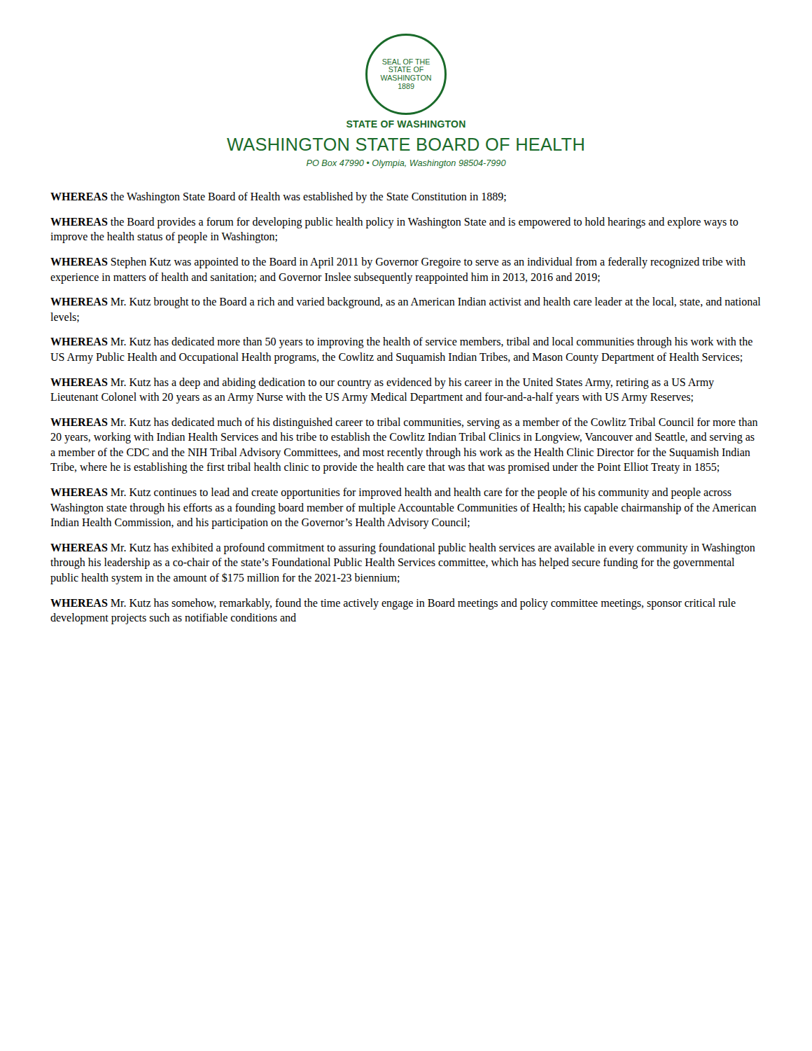SEAL OF THE
STATE OF
WASHINGTON
1889
STATE OF WASHINGTON
WASHINGTON STATE BOARD OF HEALTH
PO Box 47990 • Olympia, Washington 98504-7990
WHEREAS the Washington State Board of Health was established by the State Constitution in 1889;
WHEREAS the Board provides a forum for developing public health policy in Washington State and is empowered to hold hearings and explore ways to improve the health status of people in Washington;
WHEREAS Stephen Kutz was appointed to the Board in April 2011 by Governor Gregoire to serve as an individual from a federally recognized tribe with experience in matters of health and sanitation; and Governor Inslee subsequently reappointed him in 2013, 2016 and 2019;
WHEREAS Mr. Kutz brought to the Board a rich and varied background, as an American Indian activist and health care leader at the local, state, and national levels;
WHEREAS Mr. Kutz has dedicated more than 50 years to improving the health of service members, tribal and local communities through his work with the US Army Public Health and Occupational Health programs, the Cowlitz and Suquamish Indian Tribes, and Mason County Department of Health Services;
WHEREAS Mr. Kutz has a deep and abiding dedication to our country as evidenced by his career in the United States Army, retiring as a US Army Lieutenant Colonel with 20 years as an Army Nurse with the US Army Medical Department and four-and-a-half years with US Army Reserves;
WHEREAS Mr. Kutz has dedicated much of his distinguished career to tribal communities, serving as a member of the Cowlitz Tribal Council for more than 20 years, working with Indian Health Services and his tribe to establish the Cowlitz Indian Tribal Clinics in Longview, Vancouver and Seattle, and serving as a member of the CDC and the NIH Tribal Advisory Committees, and most recently through his work as the Health Clinic Director for the Suquamish Indian Tribe, where he is establishing the first tribal health clinic to provide the health care that was that was promised under the Point Elliot Treaty in 1855;
WHEREAS Mr. Kutz continues to lead and create opportunities for improved health and health care for the people of his community and people across Washington state through his efforts as a founding board member of multiple Accountable Communities of Health; his capable chairmanship of the American Indian Health Commission, and his participation on the Governor’s Health Advisory Council;
WHEREAS Mr. Kutz has exhibited a profound commitment to assuring foundational public health services are available in every community in Washington through his leadership as a co-chair of the state’s Foundational Public Health Services committee, which has helped secure funding for the governmental public health system in the amount of $175 million for the 2021-23 biennium;
WHEREAS Mr. Kutz has somehow, remarkably, found the time actively engage in Board meetings and policy committee meetings, sponsor critical rule development projects such as notifiable conditions and